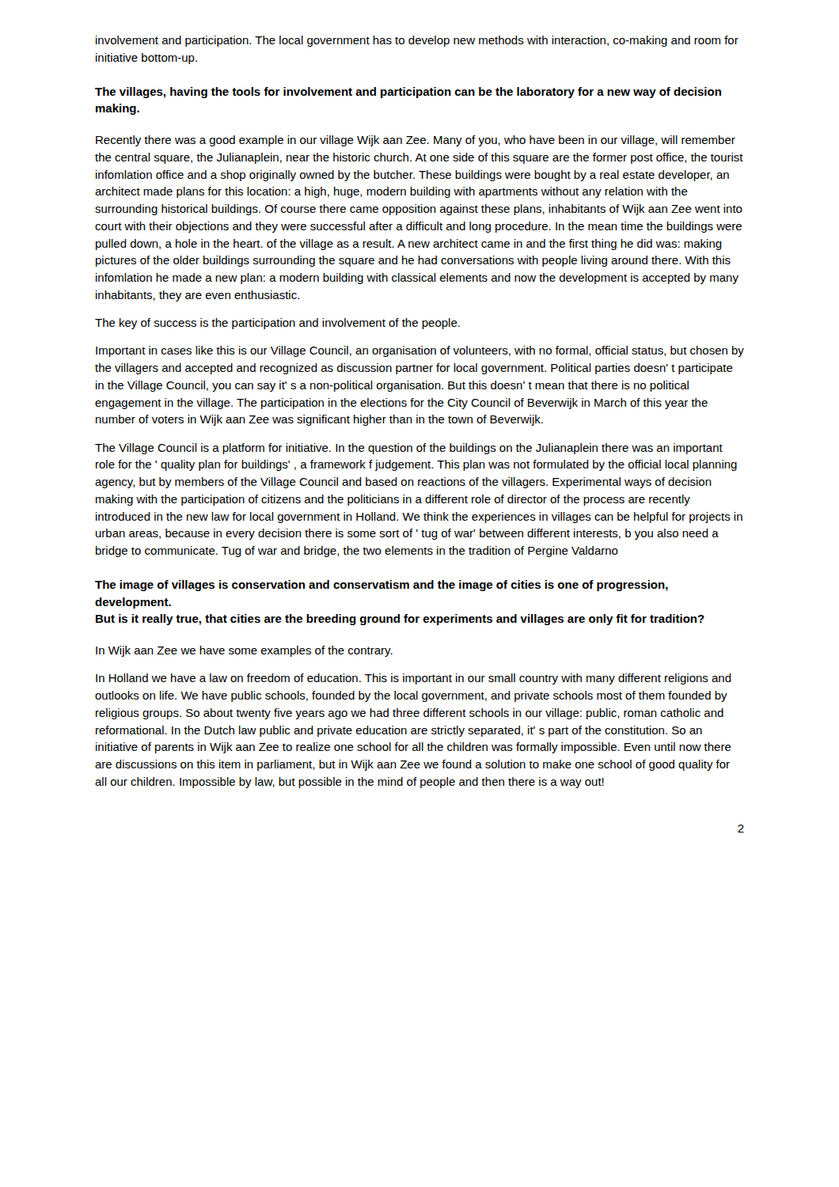involvement and participation. The local government has to develop new methods with interaction, co-making and room for initiative bottom-up.
The villages, having the tools for involvement and participation can be the laboratory for a new way of decision making.
Recently there was a good example in our village Wijk aan Zee. Many of you, who have been in our village, will remember the central square, the Julianaplein, near the historic church. At one side of this square are the former post office, the tourist infomlation office and a shop originally owned by the butcher. These buildings were bought by a real estate developer, an architect made plans for this location: a high, huge, modern building with apartments without any relation with the surrounding historical buildings. Of course there came opposition against these plans, inhabitants of Wijk aan Zee went into court with their objections and they were successful after a difficult and long procedure. In the mean time the buildings were pulled down, a hole in the heart. of the village as a result. A new architect came in and the first thing he did was: making pictures of the older buildings surrounding the square and he had conversations with people living around there. With this infomlation he made a new plan: a modern building with classical elements and now the development is accepted by many inhabitants, they are even enthusiastic.
The key of success is the participation and involvement of the people.
Important in cases like this is our Village Council, an organisation of volunteers, with no formal, official status, but chosen by the villagers and accepted and recognized as discussion partner for local government. Political parties doesn' t participate in the Village Council, you can say it' s a non-political organisation. But this doesn' t mean that there is no political engagement in the village. The participation in the elections for the City Council of Beverwijk in March of this year the number of voters in Wijk aan Zee was significant higher than in the town of Beverwijk.
The Village Council is a platform for initiative. In the question of the buildings on the Julianaplein there was an important role for the ' quality plan for buildings' , a framework f judgement. This plan was not formulated by the official local planning agency, but by members of the Village Council and based on reactions of the villagers. Experimental ways of decision making with the participation of citizens and the politicians in a different role of director of the process are recently introduced in the new law for local government in Holland. We think the experiences in villages can be helpful for projects in urban areas, because in every decision there is some sort of ' tug of war' between different interests, b you also need a bridge to communicate. Tug of war and bridge, the two elements in the tradition of Pergine Valdarno
The image of villages is conservation and conservatism and the image of cities is one of progression, development.
But is it really true, that cities are the breeding ground for experiments and villages are only fit for tradition?
In Wijk aan Zee we have some examples of the contrary.
In Holland we have a law on freedom of education. This is important in our small country with many different religions and outlooks on life. We have public schools, founded by the local government, and private schools most of them founded by religious groups. So about twenty five years ago we had three different schools in our village: public, roman catholic and reformational. In the Dutch law public and private education are strictly separated, it' s part of the constitution. So an initiative of parents in Wijk aan Zee to realize one school for all the children was formally impossible. Even until now there are discussions on this item in parliament, but in Wijk aan Zee we found a solution to make one school of good quality for all our children. Impossible by law, but possible in the mind of people and then there is a way out!
2